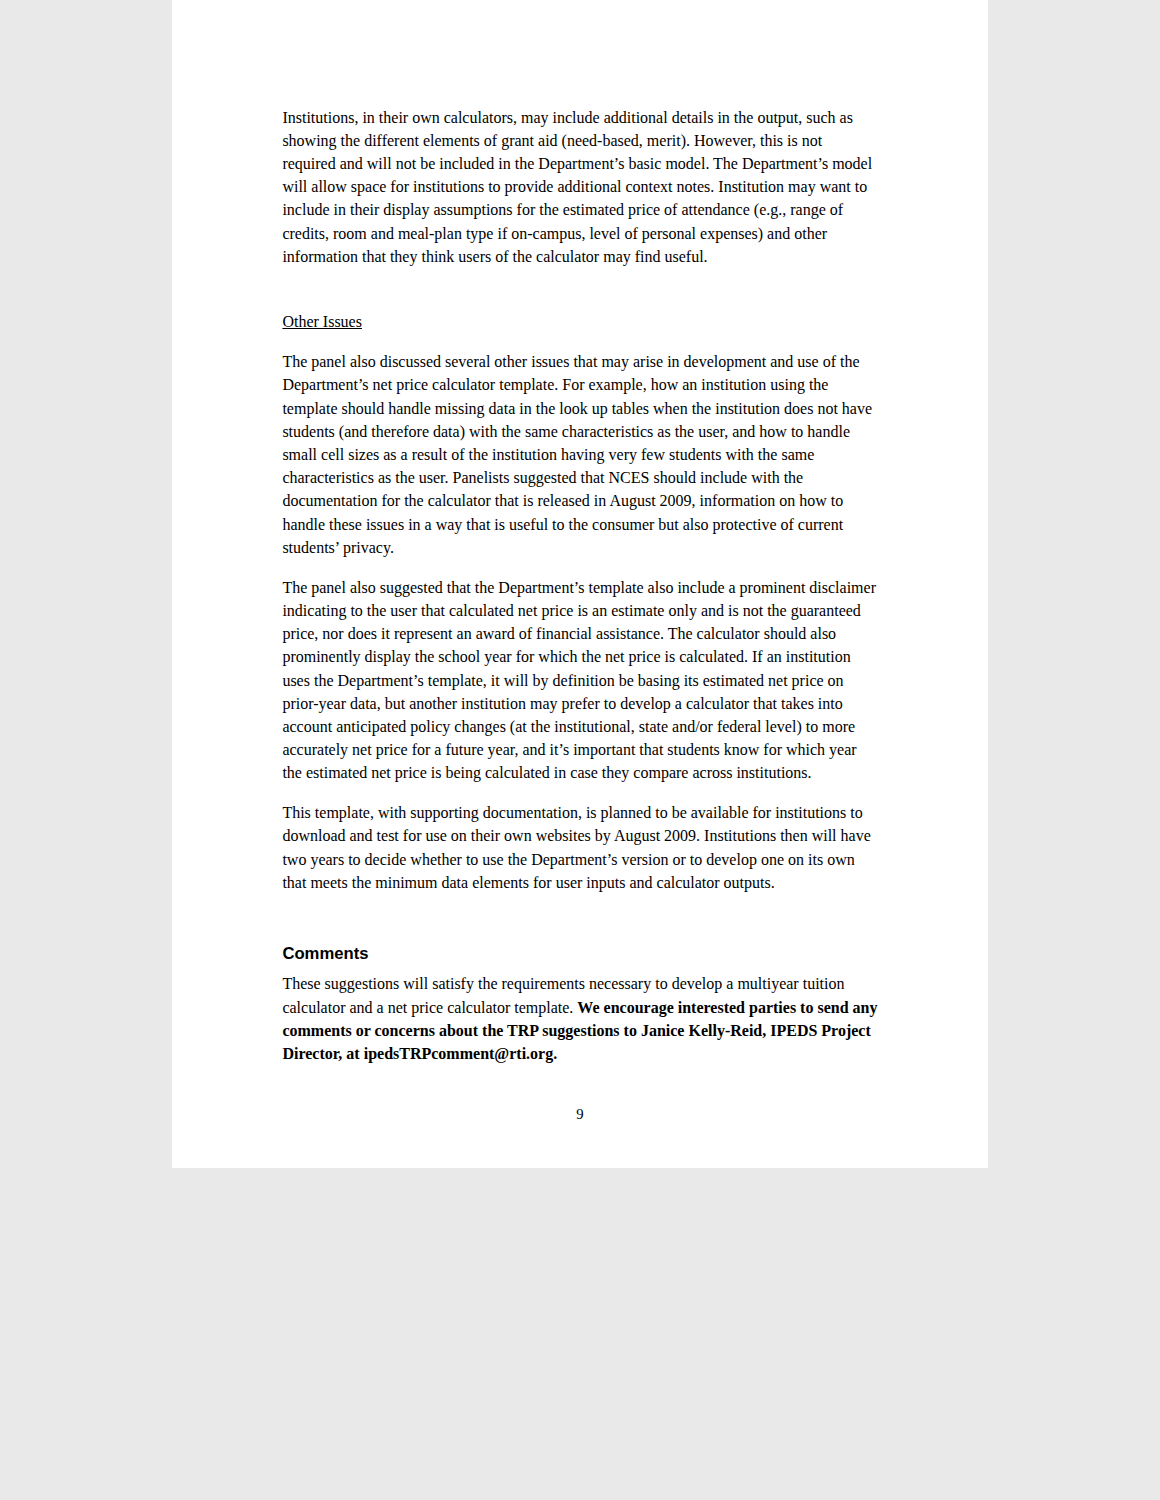Institutions, in their own calculators, may include additional details in the output, such as showing the different elements of grant aid (need-based, merit). However, this is not required and will not be included in the Department’s basic model. The Department’s model will allow space for institutions to provide additional context notes. Institution may want to include in their display assumptions for the estimated price of attendance (e.g., range of credits, room and meal-plan type if on-campus, level of personal expenses) and other information that they think users of the calculator may find useful.
Other Issues
The panel also discussed several other issues that may arise in development and use of the Department’s net price calculator template. For example, how an institution using the template should handle missing data in the look up tables when the institution does not have students (and therefore data) with the same characteristics as the user, and how to handle small cell sizes as a result of the institution having very few students with the same characteristics as the user. Panelists suggested that NCES should include with the documentation for the calculator that is released in August 2009, information on how to handle these issues in a way that is useful to the consumer but also protective of current students’ privacy.
The panel also suggested that the Department’s template also include a prominent disclaimer indicating to the user that calculated net price is an estimate only and is not the guaranteed price, nor does it represent an award of financial assistance. The calculator should also prominently display the school year for which the net price is calculated. If an institution uses the Department’s template, it will by definition be basing its estimated net price on prior-year data, but another institution may prefer to develop a calculator that takes into account anticipated policy changes (at the institutional, state and/or federal level) to more accurately net price for a future year, and it’s important that students know for which year the estimated net price is being calculated in case they compare across institutions.
This template, with supporting documentation, is planned to be available for institutions to download and test for use on their own websites by August 2009. Institutions then will have two years to decide whether to use the Department’s version or to develop one on its own that meets the minimum data elements for user inputs and calculator outputs.
Comments
These suggestions will satisfy the requirements necessary to develop a multiyear tuition calculator and a net price calculator template. We encourage interested parties to send any comments or concerns about the TRP suggestions to Janice Kelly-Reid, IPEDS Project Director, at ipedsTRPcomment@rti.org.
9